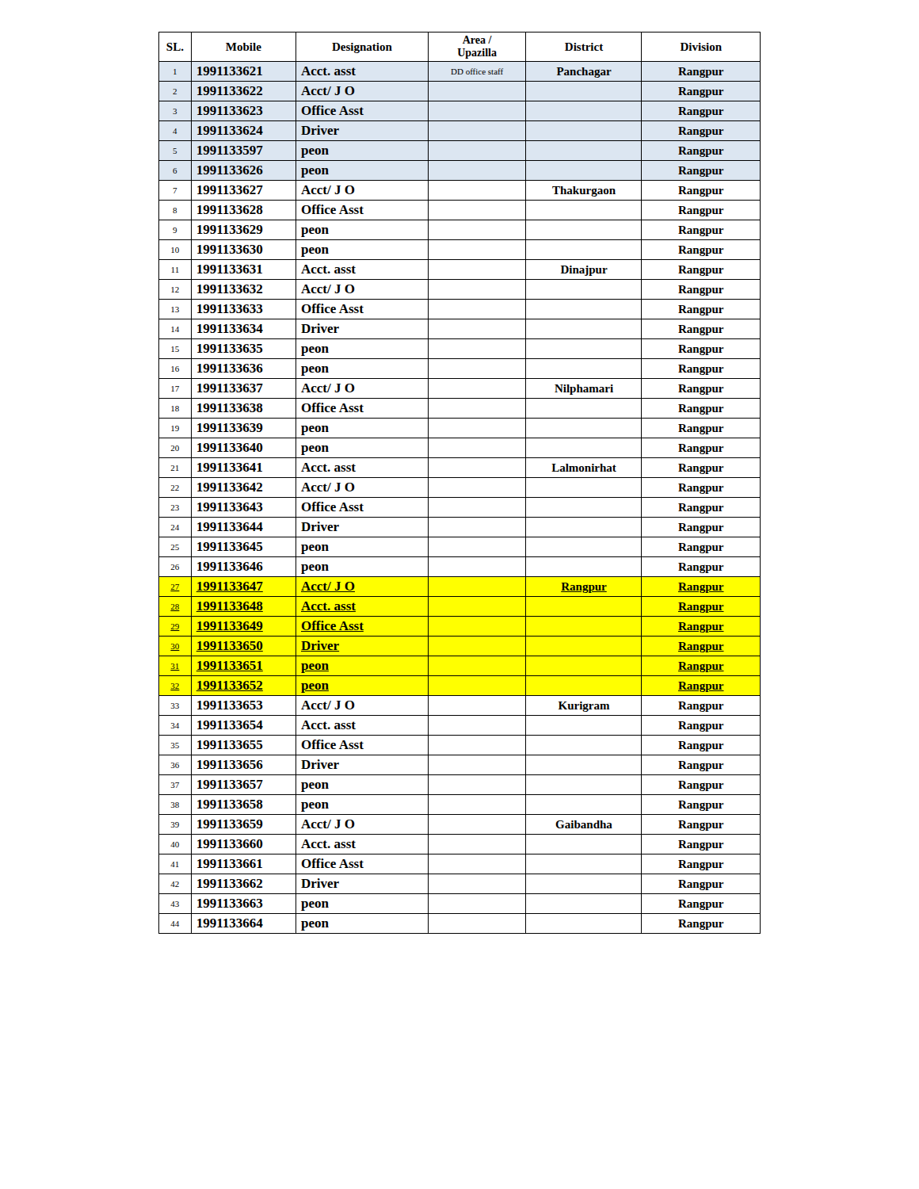| SL. | Mobile | Designation | Area / Upazilla | District | Division |
| --- | --- | --- | --- | --- | --- |
| 1 | 1991133621 | Acct. asst | DD office staff | Panchagar | Rangpur |
| 2 | 1991133622 | Acct/ J O | | | Rangpur |
| 3 | 1991133623 | Office Asst | | | Rangpur |
| 4 | 1991133624 | Driver | | | Rangpur |
| 5 | 1991133597 | peon | | | Rangpur |
| 6 | 1991133626 | peon | | | Rangpur |
| 7 | 1991133627 | Acct/ J O | | Thakurgaon | Rangpur |
| 8 | 1991133628 | Office Asst | | | Rangpur |
| 9 | 1991133629 | peon | | | Rangpur |
| 10 | 1991133630 | peon | | | Rangpur |
| 11 | 1991133631 | Acct. asst | | Dinajpur | Rangpur |
| 12 | 1991133632 | Acct/ J O | | | Rangpur |
| 13 | 1991133633 | Office Asst | | | Rangpur |
| 14 | 1991133634 | Driver | | | Rangpur |
| 15 | 1991133635 | peon | | | Rangpur |
| 16 | 1991133636 | peon | | | Rangpur |
| 17 | 1991133637 | Acct/ J O | | Nilphamari | Rangpur |
| 18 | 1991133638 | Office Asst | | | Rangpur |
| 19 | 1991133639 | peon | | | Rangpur |
| 20 | 1991133640 | peon | | | Rangpur |
| 21 | 1991133641 | Acct. asst | | Lalmonirhat | Rangpur |
| 22 | 1991133642 | Acct/ J O | | | Rangpur |
| 23 | 1991133643 | Office Asst | | | Rangpur |
| 24 | 1991133644 | Driver | | | Rangpur |
| 25 | 1991133645 | peon | | | Rangpur |
| 26 | 1991133646 | peon | | | Rangpur |
| 27 | 1991133647 | Acct/ J O | | Rangpur | Rangpur |
| 28 | 1991133648 | Acct. asst | | | Rangpur |
| 29 | 1991133649 | Office Asst | | | Rangpur |
| 30 | 1991133650 | Driver | | | Rangpur |
| 31 | 1991133651 | peon | | | Rangpur |
| 32 | 1991133652 | peon | | | Rangpur |
| 33 | 1991133653 | Acct/ J O | | Kurigram | Rangpur |
| 34 | 1991133654 | Acct. asst | | | Rangpur |
| 35 | 1991133655 | Office Asst | | | Rangpur |
| 36 | 1991133656 | Driver | | | Rangpur |
| 37 | 1991133657 | peon | | | Rangpur |
| 38 | 1991133658 | peon | | | Rangpur |
| 39 | 1991133659 | Acct/ J O | | Gaibandha | Rangpur |
| 40 | 1991133660 | Acct. asst | | | Rangpur |
| 41 | 1991133661 | Office Asst | | | Rangpur |
| 42 | 1991133662 | Driver | | | Rangpur |
| 43 | 1991133663 | peon | | | Rangpur |
| 44 | 1991133664 | peon | | | Rangpur |